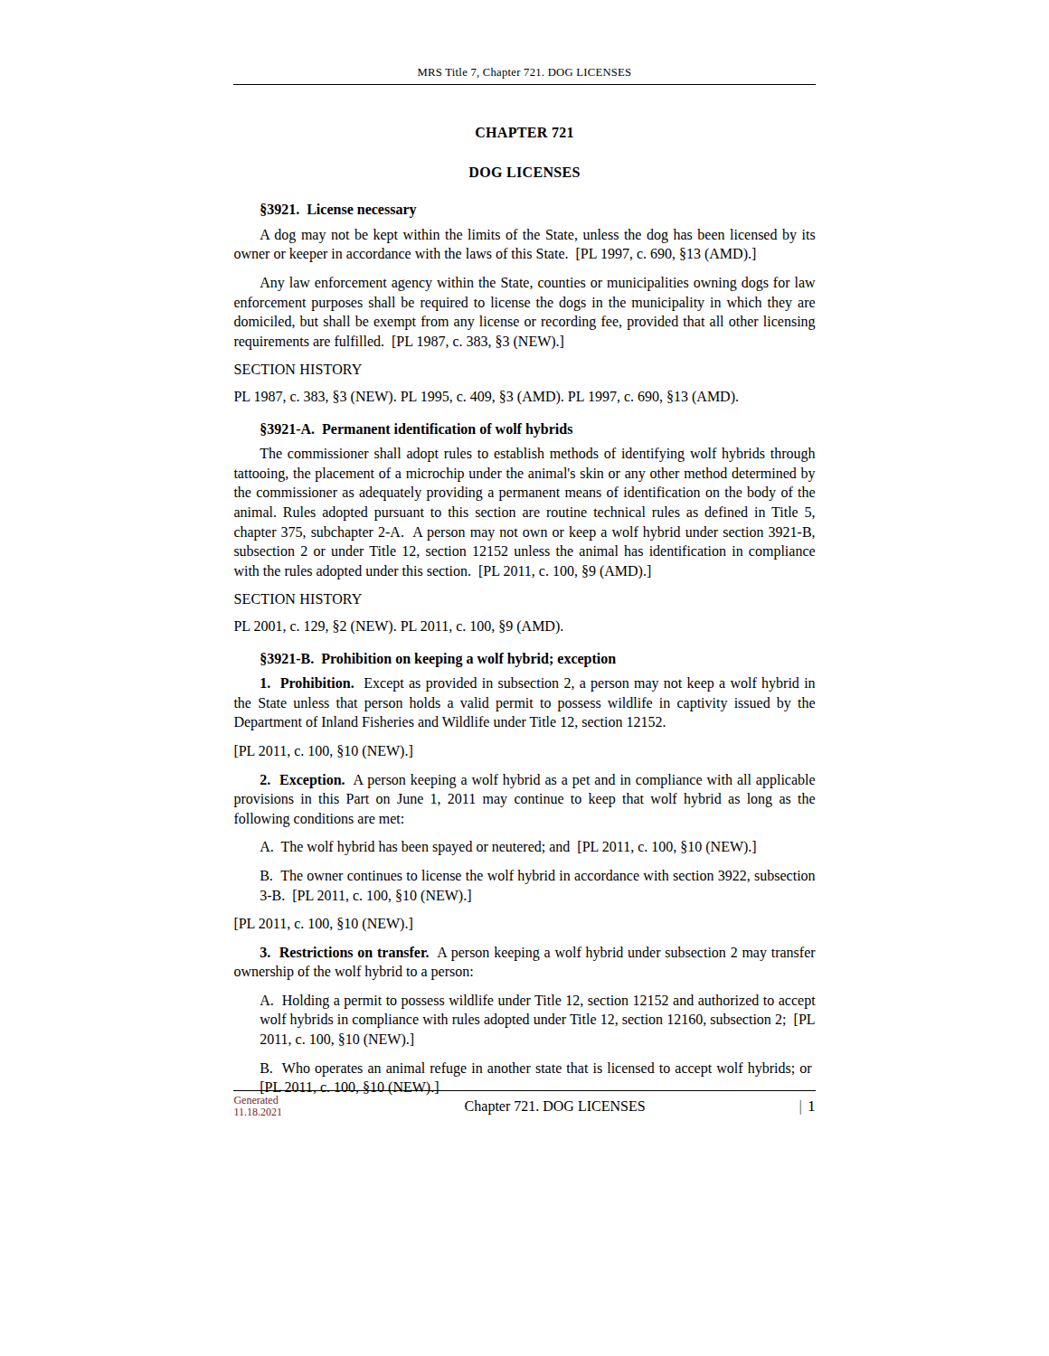MRS Title 7, Chapter 721. DOG LICENSES
CHAPTER 721
DOG LICENSES
§3921. License necessary
A dog may not be kept within the limits of the State, unless the dog has been licensed by its owner or keeper in accordance with the laws of this State. [PL 1997, c. 690, §13 (AMD).]
Any law enforcement agency within the State, counties or municipalities owning dogs for law enforcement purposes shall be required to license the dogs in the municipality in which they are domiciled, but shall be exempt from any license or recording fee, provided that all other licensing requirements are fulfilled. [PL 1987, c. 383, §3 (NEW).]
SECTION HISTORY
PL 1987, c. 383, §3 (NEW). PL 1995, c. 409, §3 (AMD). PL 1997, c. 690, §13 (AMD).
§3921-A. Permanent identification of wolf hybrids
The commissioner shall adopt rules to establish methods of identifying wolf hybrids through tattooing, the placement of a microchip under the animal's skin or any other method determined by the commissioner as adequately providing a permanent means of identification on the body of the animal. Rules adopted pursuant to this section are routine technical rules as defined in Title 5, chapter 375, subchapter 2‑A. A person may not own or keep a wolf hybrid under section 3921‑B, subsection 2 or under Title 12, section 12152 unless the animal has identification in compliance with the rules adopted under this section. [PL 2011, c. 100, §9 (AMD).]
SECTION HISTORY
PL 2001, c. 129, §2 (NEW). PL 2011, c. 100, §9 (AMD).
§3921-B. Prohibition on keeping a wolf hybrid; exception
1. Prohibition. Except as provided in subsection 2, a person may not keep a wolf hybrid in the State unless that person holds a valid permit to possess wildlife in captivity issued by the Department of Inland Fisheries and Wildlife under Title 12, section 12152.
[PL 2011, c. 100, §10 (NEW).]
2. Exception. A person keeping a wolf hybrid as a pet and in compliance with all applicable provisions in this Part on June 1, 2011 may continue to keep that wolf hybrid as long as the following conditions are met:
A. The wolf hybrid has been spayed or neutered; and [PL 2011, c. 100, §10 (NEW).]
B. The owner continues to license the wolf hybrid in accordance with section 3922, subsection 3‑B. [PL 2011, c. 100, §10 (NEW).]
[PL 2011, c. 100, §10 (NEW).]
3. Restrictions on transfer. A person keeping a wolf hybrid under subsection 2 may transfer ownership of the wolf hybrid to a person:
A. Holding a permit to possess wildlife under Title 12, section 12152 and authorized to accept wolf hybrids in compliance with rules adopted under Title 12, section 12160, subsection 2; [PL 2011, c. 100, §10 (NEW).]
B. Who operates an animal refuge in another state that is licensed to accept wolf hybrids; or [PL 2011, c. 100, §10 (NEW).]
Generated
11.18.2021
Chapter 721. DOG LICENSES
|1